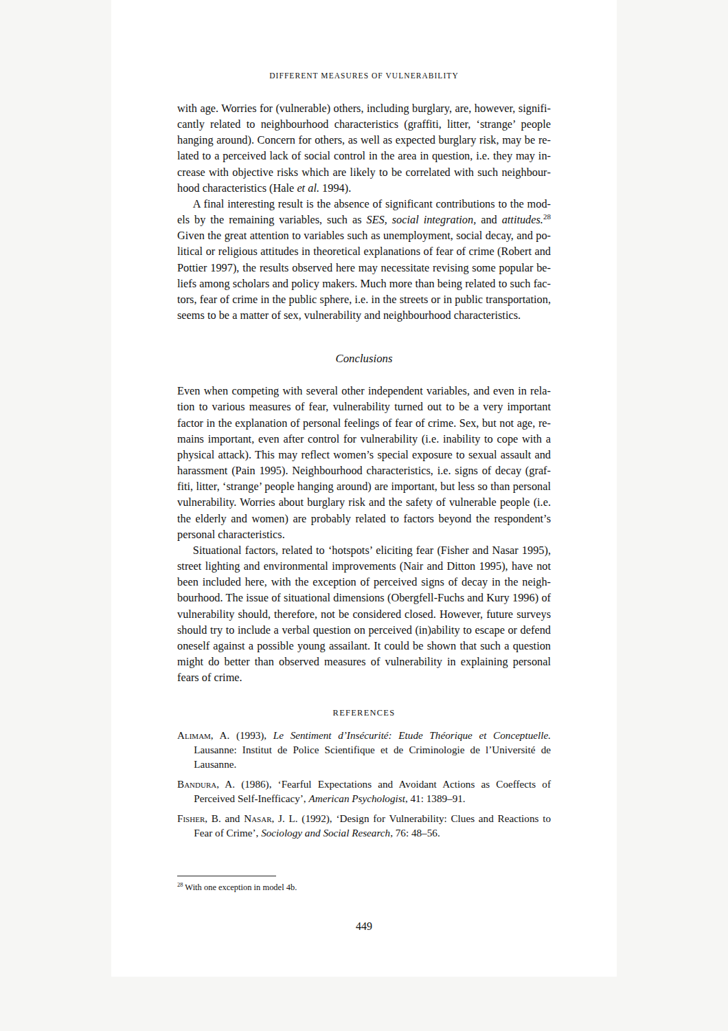Different Measures of Vulnerability
with age. Worries for (vulnerable) others, including burglary, are, however, significantly related to neighbourhood characteristics (graffiti, litter, ‘strange’ people hanging around). Concern for others, as well as expected burglary risk, may be related to a perceived lack of social control in the area in question, i.e. they may increase with objective risks which are likely to be correlated with such neighbourhood characteristics (Hale et al. 1994).
A final interesting result is the absence of significant contributions to the models by the remaining variables, such as SES, social integration, and attitudes.28 Given the great attention to variables such as unemployment, social decay, and political or religious attitudes in theoretical explanations of fear of crime (Robert and Pottier 1997), the results observed here may necessitate revising some popular beliefs among scholars and policy makers. Much more than being related to such factors, fear of crime in the public sphere, i.e. in the streets or in public transportation, seems to be a matter of sex, vulnerability and neighbourhood characteristics.
Conclusions
Even when competing with several other independent variables, and even in relation to various measures of fear, vulnerability turned out to be a very important factor in the explanation of personal feelings of fear of crime. Sex, but not age, remains important, even after control for vulnerability (i.e. inability to cope with a physical attack). This may reflect women’s special exposure to sexual assault and harassment (Pain 1995). Neighbourhood characteristics, i.e. signs of decay (graffiti, litter, ‘strange’ people hanging around) are important, but less so than personal vulnerability. Worries about burglary risk and the safety of vulnerable people (i.e. the elderly and women) are probably related to factors beyond the respondent’s personal characteristics.
Situational factors, related to ‘hotspots’ eliciting fear (Fisher and Nasar 1995), street lighting and environmental improvements (Nair and Ditton 1995), have not been included here, with the exception of perceived signs of decay in the neighbourhood. The issue of situational dimensions (Obergfell-Fuchs and Kury 1996) of vulnerability should, therefore, not be considered closed. However, future surveys should try to include a verbal question on perceived (in)ability to escape or defend oneself against a possible young assailant. It could be shown that such a question might do better than observed measures of vulnerability in explaining personal fears of crime.
References
Alimam, A. (1993), Le Sentiment d’Insécurité: Etude Théorique et Conceptuelle. Lausanne: Institut de Police Scientifique et de Criminologie de l’Université de Lausanne.
Bandura, A. (1986), ‘Fearful Expectations and Avoidant Actions as Coeffects of Perceived Self-Inefficacy’, American Psychologist, 41: 1389–91.
Fisher, B. and Nasar, J. L. (1992), ‘Design for Vulnerability: Clues and Reactions to Fear of Crime’, Sociology and Social Research, 76: 48–56.
28 With one exception in model 4b.
449